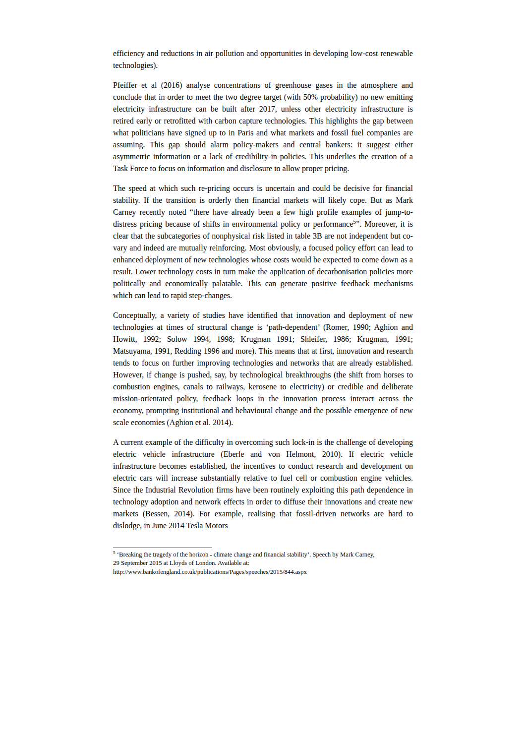efficiency and reductions in air pollution and opportunities in developing low-cost renewable technologies).
Pfeiffer et al (2016) analyse concentrations of greenhouse gases in the atmosphere and conclude that in order to meet the two degree target (with 50% probability) no new emitting electricity infrastructure can be built after 2017, unless other electricity infrastructure is retired early or retrofitted with carbon capture technologies. This highlights the gap between what politicians have signed up to in Paris and what markets and fossil fuel companies are assuming. This gap should alarm policy-makers and central bankers: it suggest either asymmetric information or a lack of credibility in policies. This underlies the creation of a Task Force to focus on information and disclosure to allow proper pricing.
The speed at which such re-pricing occurs is uncertain and could be decisive for financial stability. If the transition is orderly then financial markets will likely cope. But as Mark Carney recently noted “there have already been a few high profile examples of jump-to-distress pricing because of shifts in environmental policy or performance5”. Moreover, it is clear that the subcategories of nonphysical risk listed in table 3B are not independent but co-vary and indeed are mutually reinforcing. Most obviously, a focused policy effort can lead to enhanced deployment of new technologies whose costs would be expected to come down as a result. Lower technology costs in turn make the application of decarbonisation policies more politically and economically palatable. This can generate positive feedback mechanisms which can lead to rapid step-changes.
Conceptually, a variety of studies have identified that innovation and deployment of new technologies at times of structural change is ‘path-dependent’ (Romer, 1990; Aghion and Howitt, 1992; Solow 1994, 1998; Krugman 1991; Shleifer, 1986; Krugman, 1991; Matsuyama, 1991, Redding 1996 and more). This means that at first, innovation and research tends to focus on further improving technologies and networks that are already established. However, if change is pushed, say, by technological breakthroughs (the shift from horses to combustion engines, canals to railways, kerosene to electricity) or credible and deliberate mission-orientated policy, feedback loops in the innovation process interact across the economy, prompting institutional and behavioural change and the possible emergence of new scale economies (Aghion et al. 2014).
A current example of the difficulty in overcoming such lock-in is the challenge of developing electric vehicle infrastructure (Eberle and von Helmont, 2010). If electric vehicle infrastructure becomes established, the incentives to conduct research and development on electric cars will increase substantially relative to fuel cell or combustion engine vehicles. Since the Industrial Revolution firms have been routinely exploiting this path dependence in technology adoption and network effects in order to diffuse their innovations and create new markets (Bessen, 2014). For example, realising that fossil-driven networks are hard to dislodge, in June 2014 Tesla Motors
5 ‘Breaking the tragedy of the horizon - climate change and financial stability’. Speech by Mark Carney,
29 September 2015 at Lloyds of London. Available at:
http://www.bankofengland.co.uk/publications/Pages/speeches/2015/844.aspx